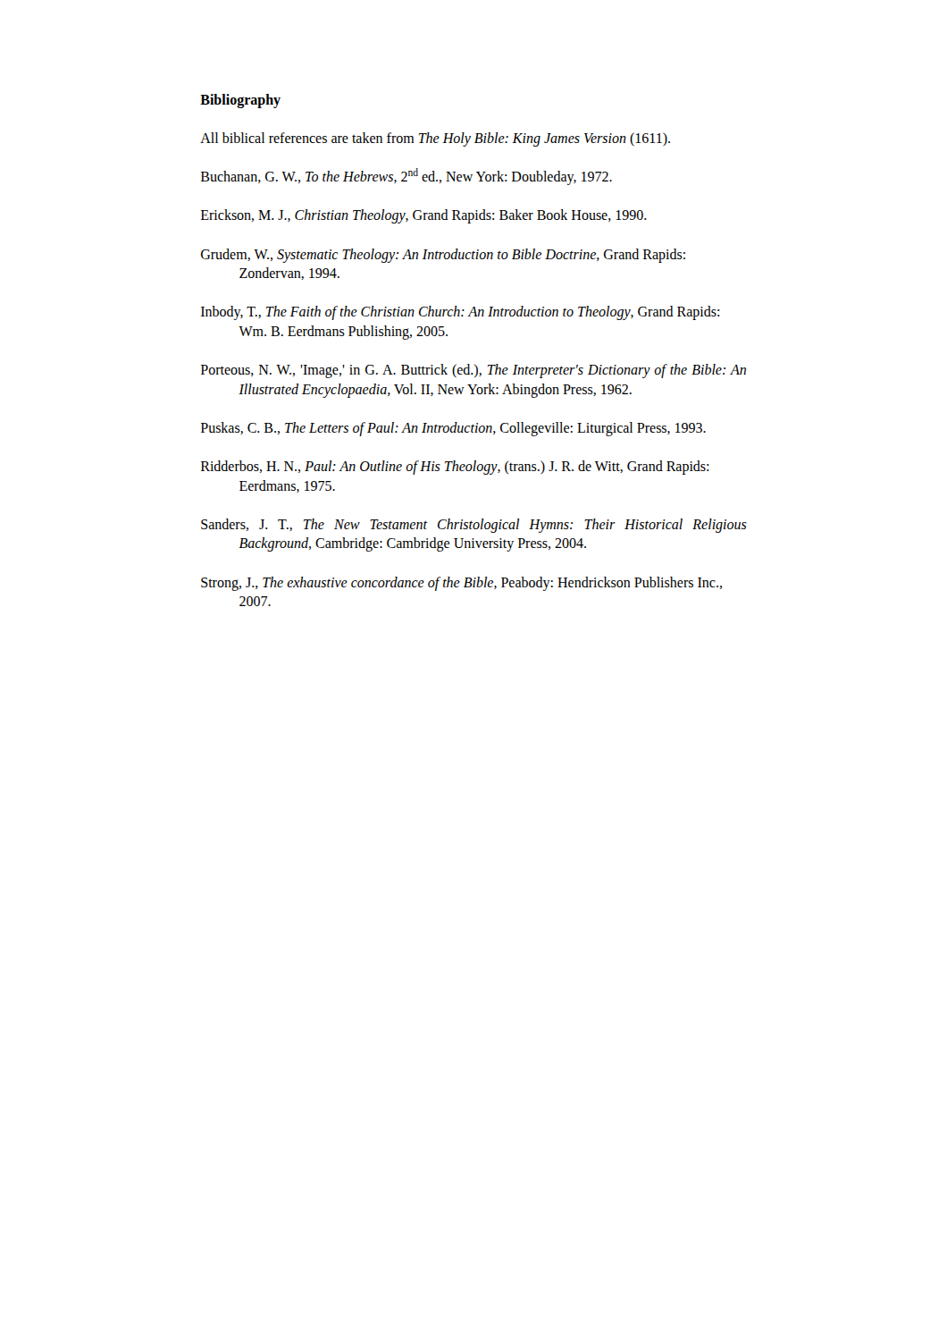Bibliography
All biblical references are taken from The Holy Bible: King James Version (1611).
Buchanan, G. W., To the Hebrews, 2nd ed., New York: Doubleday, 1972.
Erickson, M. J., Christian Theology, Grand Rapids: Baker Book House, 1990.
Grudem, W., Systematic Theology: An Introduction to Bible Doctrine, Grand Rapids: Zondervan, 1994.
Inbody, T., The Faith of the Christian Church: An Introduction to Theology, Grand Rapids: Wm. B. Eerdmans Publishing, 2005.
Porteous, N. W., 'Image,' in G. A. Buttrick (ed.), The Interpreter's Dictionary of the Bible: An Illustrated Encyclopaedia, Vol. II, New York: Abingdon Press, 1962.
Puskas, C. B., The Letters of Paul: An Introduction, Collegeville: Liturgical Press, 1993.
Ridderbos, H. N., Paul: An Outline of His Theology, (trans.) J. R. de Witt, Grand Rapids: Eerdmans, 1975.
Sanders, J. T., The New Testament Christological Hymns: Their Historical Religious Background, Cambridge: Cambridge University Press, 2004.
Strong, J., The exhaustive concordance of the Bible, Peabody: Hendrickson Publishers Inc., 2007.